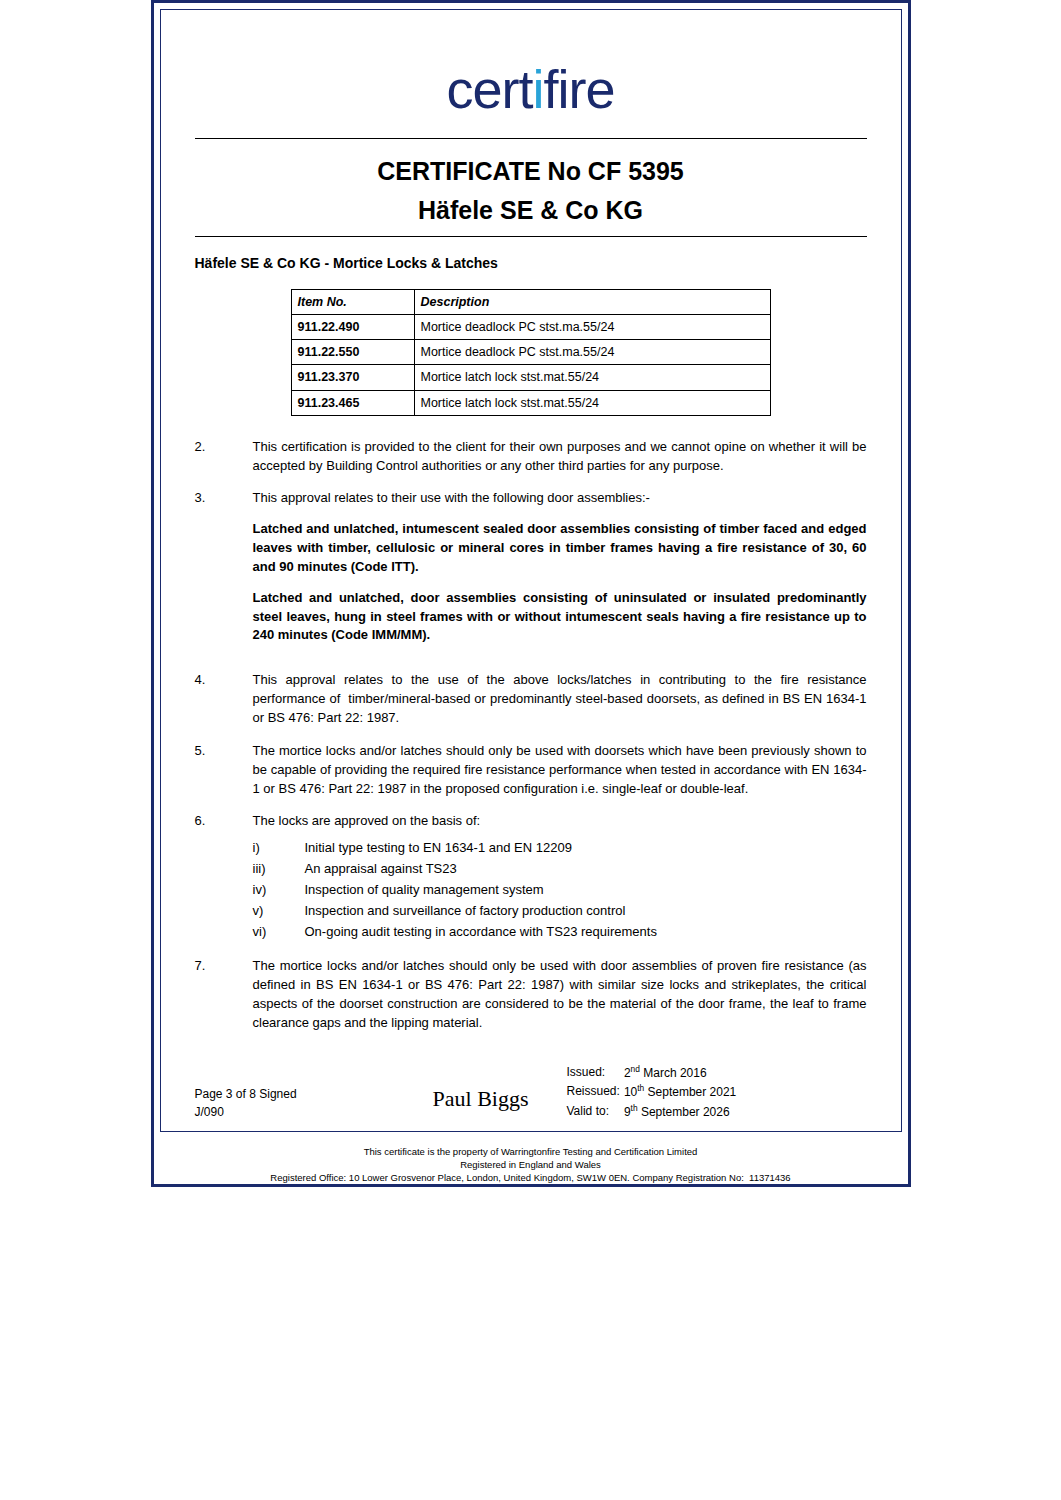cert ifire
CERTIFICATE No CF 5395
Häfele SE & Co KG
Häfele SE & Co KG - Mortice Locks & Latches
| Item No. | Description |
| --- | --- |
| 911.22.490 | Mortice deadlock PC stst.ma.55/24 |
| 911.22.550 | Mortice deadlock PC stst.ma.55/24 |
| 911.23.370 | Mortice latch lock stst.mat.55/24 |
| 911.23.465 | Mortice latch lock stst.mat.55/24 |
2. This certification is provided to the client for their own purposes and we cannot opine on whether it will be accepted by Building Control authorities or any other third parties for any purpose.
3. This approval relates to their use with the following door assemblies:-
Latched and unlatched, intumescent sealed door assemblies consisting of timber faced and edged leaves with timber, cellulosic or mineral cores in timber frames having a fire resistance of 30, 60 and 90 minutes (Code ITT).
Latched and unlatched, door assemblies consisting of uninsulated or insulated predominantly steel leaves, hung in steel frames with or without intumescent seals having a fire resistance up to 240 minutes (Code IMM/MM).
4. This approval relates to the use of the above locks/latches in contributing to the fire resistance performance of timber/mineral-based or predominantly steel-based doorsets, as defined in BS EN 1634-1 or BS 476: Part 22: 1987.
5. The mortice locks and/or latches should only be used with doorsets which have been previously shown to be capable of providing the required fire resistance performance when tested in accordance with EN 1634-1 or BS 476: Part 22: 1987 in the proposed configuration i.e. single-leaf or double-leaf.
6. The locks are approved on the basis of:
i) Initial type testing to EN 1634-1 and EN 12209
iii) An appraisal against TS23
iv) Inspection of quality management system
v) Inspection and surveillance of factory production control
vi) On-going audit testing in accordance with TS23 requirements
7. The mortice locks and/or latches should only be used with door assemblies of proven fire resistance (as defined in BS EN 1634-1 or BS 476: Part 22: 1987) with similar size locks and strikeplates, the critical aspects of the doorset construction are considered to be the material of the door frame, the leaf to frame clearance gaps and the lipping material.
Page 3 of 8 Signed
J/090
Paul Biggs
| Issued: | 2 nd March 2016 |
| Reissued: | 10 th September 2021 |
| Valid to: | 9 th September 2026 |
This certificate is the property of Warringtonfire Testing and Certification Limited
Registered in England and Wales
Registered Office: 10 Lower Grosvenor Place, London, United Kingdom, SW1W 0EN. Company Registration No: 11371436